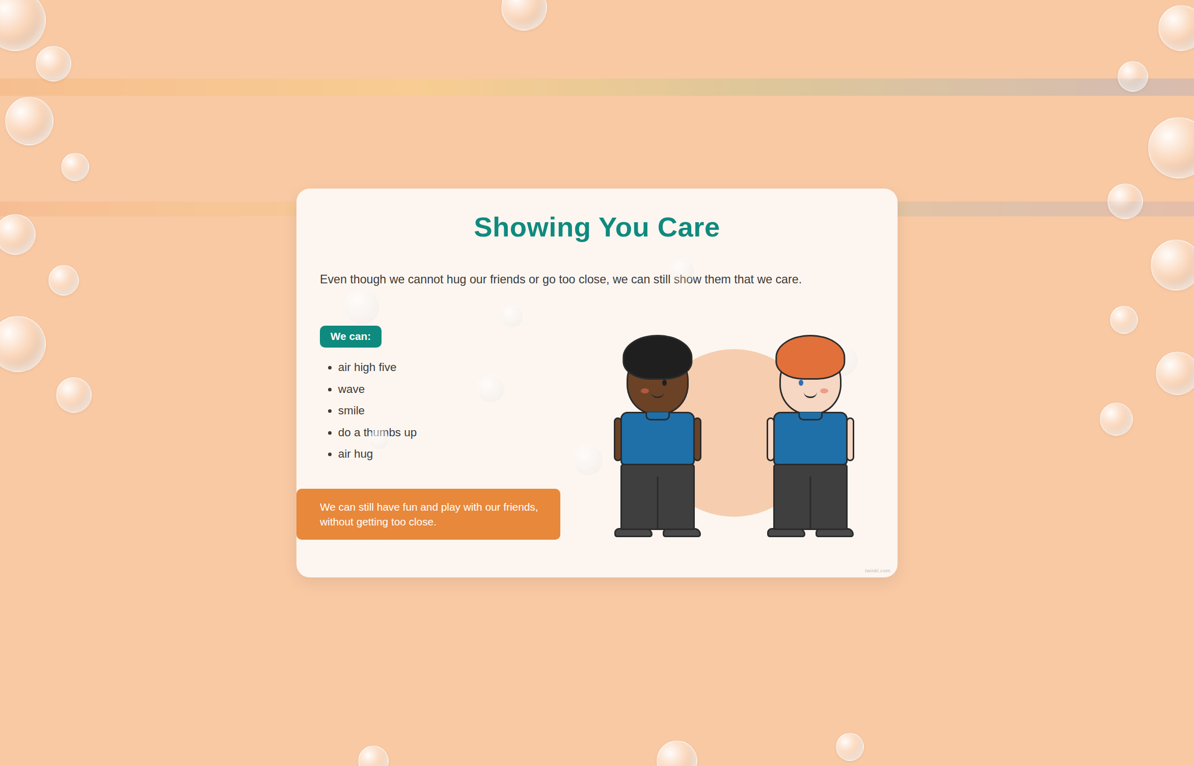Showing You Care
Even though we cannot hug our friends or go too close, we can still show them that we care.
We can:
air high five
wave
smile
do a thumbs up
air hug
We can still have fun and play with our friends, without getting too close.
twinkl.com